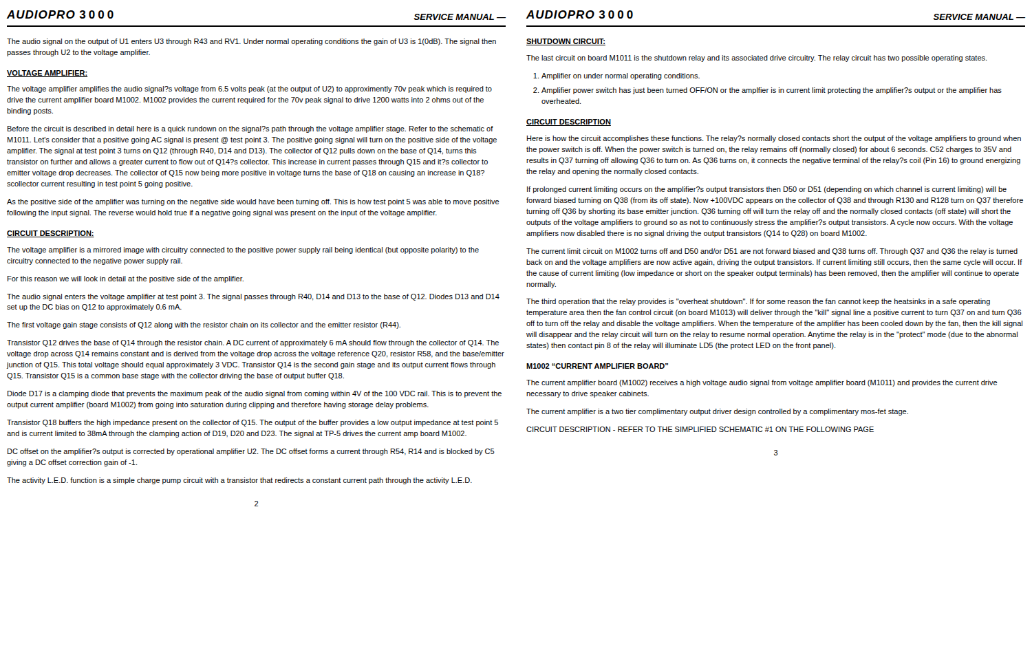AUDIOPRO 3000
SERVICE MANUAL
The audio signal on the output of U1 enters U3 through R43 and RV1. Under normal operating conditions the gain of U3 is 1(0dB). The signal then passes through U2 to the voltage amplifier.
Voltage Amplifier:
The voltage amplifier amplifies the audio signal?s voltage from 6.5 volts peak (at the output of U2) to approximently 70v peak which is required to drive the current amplifier board M1002. M1002 provides the current required for the 70v peak signal to drive 1200 watts into 2 ohms out of the binding posts.
Before the circuit is described in detail here is a quick rundown on the signal?s path through the voltage amplifier stage. Refer to the schematic of M1011. Let's consider that a positive going AC signal is present @ test point 3. The positive going signal will turn on the positive side of the voltage amplifier. The signal at test point 3 turns on Q12 (through R40, D14 and D13). The collector of Q12 pulls down on the base of Q14, turns this transistor on further and allows a greater current to flow out of Q14?s collector. This increase in current passes through Q15 and it?s collector to emitter voltage drop decreases. The collector of Q15 now being more positive in voltage turns the base of Q18 on causing an increase in Q18?scollector current resulting in test point 5 going positive.
As the positive side of the amplifier was turning on the negative side would have been turning off. This is how test point 5 was able to move positive following the input signal. The reverse would hold true if a negative going signal was present on the input of the voltage amplifier.
Circuit Description:
The voltage amplifier is a mirrored image with circuitry connected to the positive power supply rail being identical (but opposite polarity) to the circuitry connected to the negative power supply rail.
For this reason we will look in detail at the positive side of the amplifier.
The audio signal enters the voltage amplifier at test point 3. The signal passes through R40, D14 and D13 to the base of Q12. Diodes D13 and D14 set up the DC bias on Q12 to approximately 0.6 mA.
The first voltage gain stage consists of Q12 along with the resistor chain on its collector and the emitter resistor (R44).
Transistor Q12 drives the base of Q14 through the resistor chain. A DC current of approximately 6 mA should flow through the collector of Q14. The voltage drop across Q14 remains constant and is derived from the voltage drop across the voltage reference Q20, resistor R58, and the base/emitter junction of Q15. This total voltage should equal approximately 3 VDC. Transistor Q14 is the second gain stage and its output current flows through Q15. Transistor Q15 is a common base stage with the collector driving the base of output buffer Q18.
Diode D17 is a clamping diode that prevents the maximum peak of the audio signal from coming within 4V of the 100 VDC rail. This is to prevent the output current amplifier (board M1002) from going into saturation during clipping and therefore having storage delay problems.
Transistor Q18 buffers the high impedance present on the collector of Q15. The output of the buffer provides a low output impedance at test point 5 and is current limited to 38mA through the clamping action of D19, D20 and D23. The signal at TP-5 drives the current amp board M1002.
DC offset on the amplifier?s output is corrected by operational amplifier U2. The DC offset forms a current through R54, R14 and is blocked by C5 giving a DC offset correction gain of -1.
The activity L.E.D. function is a simple charge pump circuit with a transistor that redirects a constant current path through the activity L.E.D.
2
AUDIOPRO 3000
SERVICE MANUAL
Shutdown Circuit:
The last circuit on board M1011 is the shutdown relay and its associated drive circuitry. The relay circuit has two possible operating states.
Amplifier on under normal operating conditions.
Amplifier power switch has just been turned OFF/ON or the amplfier is in current limit protecting the amplifier?s output or the amplifier has overheated.
Circuit Description
Here is how the circuit accomplishes these functions. The relay?s normally closed contacts short the output of the voltage amplifiers to ground when the power switch is off. When the power switch is turned on, the relay remains off (normally closed) for about 6 seconds. C52 charges to 35V and results in Q37 turning off allowing Q36 to turn on. As Q36 turns on, it connects the negative terminal of the relay?s coil (Pin 16) to ground energizing the relay and opening the normally closed contacts.
If prolonged current limiting occurs on the amplifier?s output transistors then D50 or D51 (depending on which channel is current limiting) will be forward biased turning on Q38 (from its off state). Now +100VDC appears on the collector of Q38 and through R130 and R128 turn on Q37 therefore turning off Q36 by shorting its base emitter junction. Q36 turning off will turn the relay off and the normally closed contacts (off state) will short the outputs of the voltage amplifiers to ground so as not to continuously stress the amplifier?s output transistors. A cycle now occurs. With the voltage amplifiers now disabled there is no signal driving the output transistors (Q14 to Q28) on board M1002.
The current limit circuit on M1002 turns off and D50 and/or D51 are not forward biased and Q38 turns off. Through Q37 and Q36 the relay is turned back on and the voltage amplifiers are now active again, driving the output transistors. If current limiting still occurs, then the same cycle will occur. If the cause of current limiting (low impedance or short on the speaker output terminals) has been removed, then the amplifier will continue to operate normally.
The third operation that the relay provides is "overheat shutdown". If for some reason the fan cannot keep the heatsinks in a safe operating temperature area then the fan control circuit (on board M1013) will deliver through the "kill" signal line a positive current to turn Q37 on and turn Q36 off to turn off the relay and disable the voltage amplifiers. When the temperature of the amplifier has been cooled down by the fan, then the kill signal will disappear and the relay circuit will turn on the relay to resume normal operation. Anytime the relay is in the "protect" mode (due to the abnormal states) then contact pin 8 of the relay will illuminate LD5 (the protect LED on the front panel).
M1002 “Current Amplifier Board”
The current amplifier board (M1002) receives a high voltage audio signal from voltage amplifier board (M1011) and provides the current drive necessary to drive speaker cabinets.
The current amplifier is a two tier complimentary output driver design controlled by a complimentary mos-fet stage.
CIRCUIT DESCRIPTION - REFER TO THE SIMPLIFIED SCHEMATIC #1 ON THE FOLLOWING PAGE
3